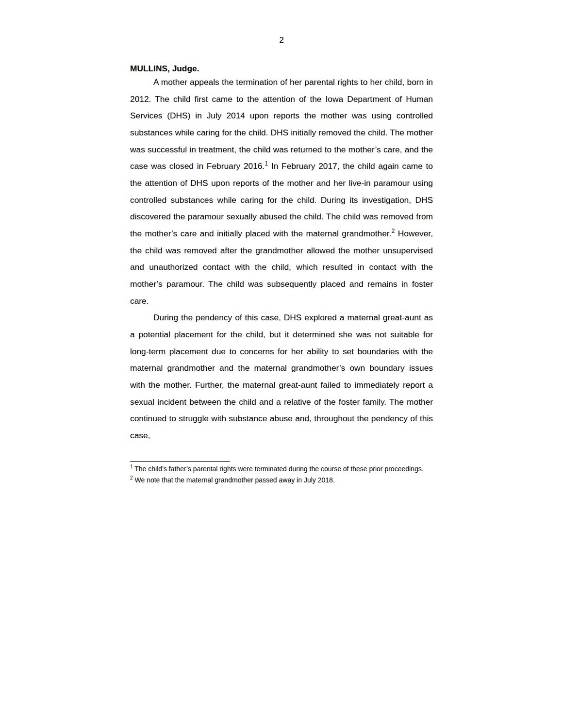2
MULLINS, Judge.
A mother appeals the termination of her parental rights to her child, born in 2012. The child first came to the attention of the Iowa Department of Human Services (DHS) in July 2014 upon reports the mother was using controlled substances while caring for the child. DHS initially removed the child. The mother was successful in treatment, the child was returned to the mother’s care, and the case was closed in February 2016.1 In February 2017, the child again came to the attention of DHS upon reports of the mother and her live-in paramour using controlled substances while caring for the child. During its investigation, DHS discovered the paramour sexually abused the child. The child was removed from the mother’s care and initially placed with the maternal grandmother.2 However, the child was removed after the grandmother allowed the mother unsupervised and unauthorized contact with the child, which resulted in contact with the mother’s paramour. The child was subsequently placed and remains in foster care.
During the pendency of this case, DHS explored a maternal great-aunt as a potential placement for the child, but it determined she was not suitable for long-term placement due to concerns for her ability to set boundaries with the maternal grandmother and the maternal grandmother’s own boundary issues with the mother. Further, the maternal great-aunt failed to immediately report a sexual incident between the child and a relative of the foster family. The mother continued to struggle with substance abuse and, throughout the pendency of this case,
1 The child’s father’s parental rights were terminated during the course of these prior proceedings.
2 We note that the maternal grandmother passed away in July 2018.